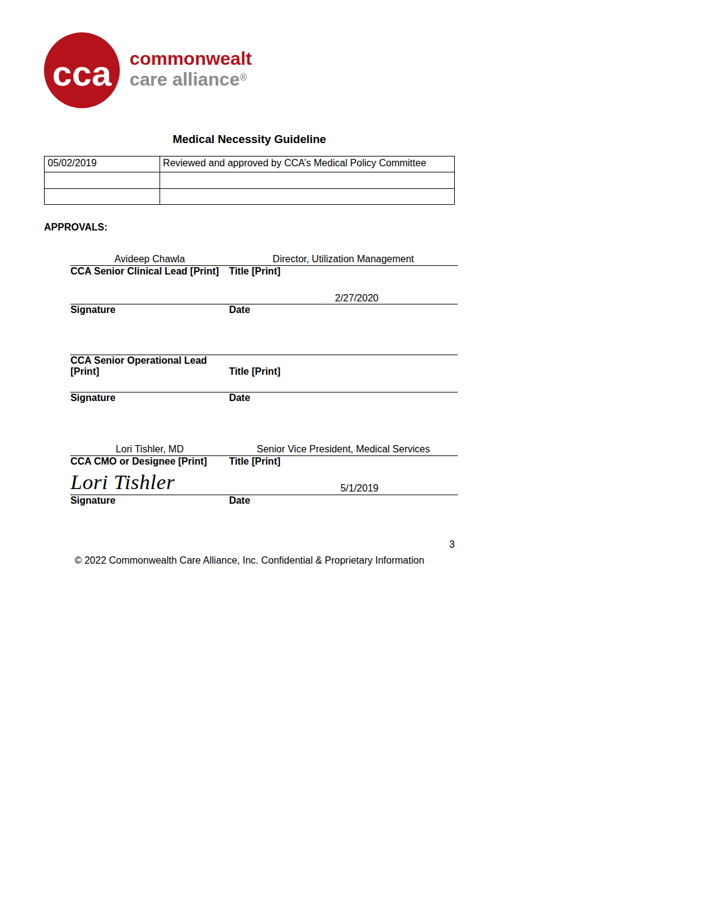cca commonwealth care alliance®
Medical Necessity Guideline
| 05/02/2019 | Reviewed and approved by CCA’s Medical Policy Committee |
APPROVALS:
| Avideep Chawla | Director, Utilization Management |
| CCA Senior Clinical Lead [Print] | Title [Print] |
| | 2/27/2020 |
| Signature | Date |
| CCA Senior Operational Lead [Print] | Title [Print] |
| Signature | Date |
| Lori Tishler, MD | Senior Vice President, Medical Services |
| CCA CMO or Designee [Print] | Title [Print] |
| Lori Tishler | 5/1/2019 |
| Signature | Date |
3
© 2022 Commonwealth Care Alliance, Inc. Confidential & Proprietary Information